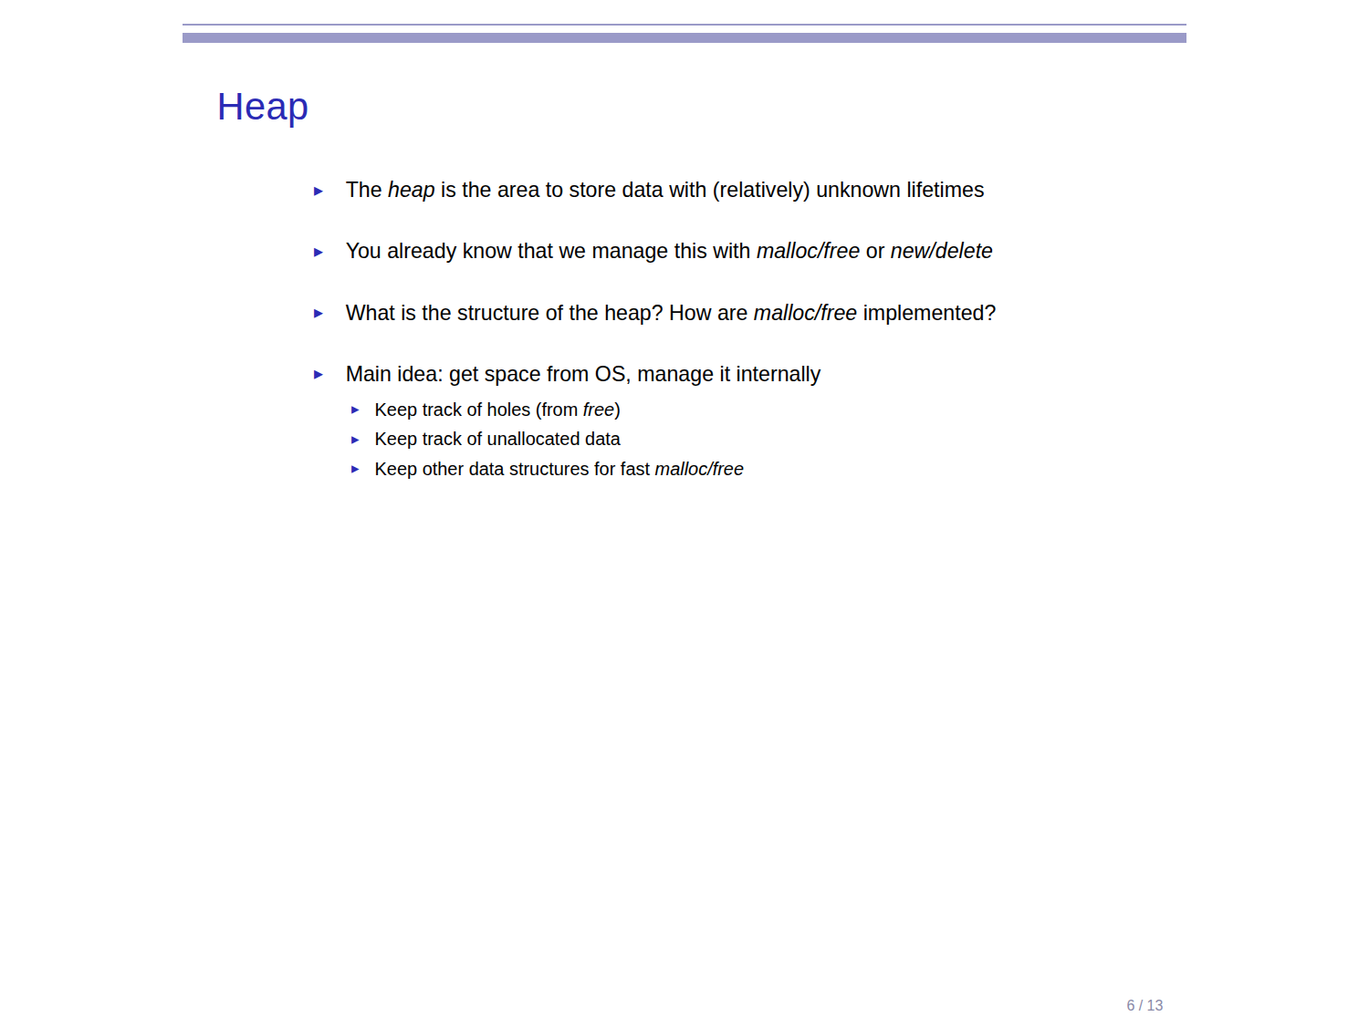Heap
The heap is the area to store data with (relatively) unknown lifetimes
You already know that we manage this with malloc/free or new/delete
What is the structure of the heap? How are malloc/free implemented?
Main idea: get space from OS, manage it internally
Keep track of holes (from free)
Keep track of unallocated data
Keep other data structures for fast malloc/free
6 / 13